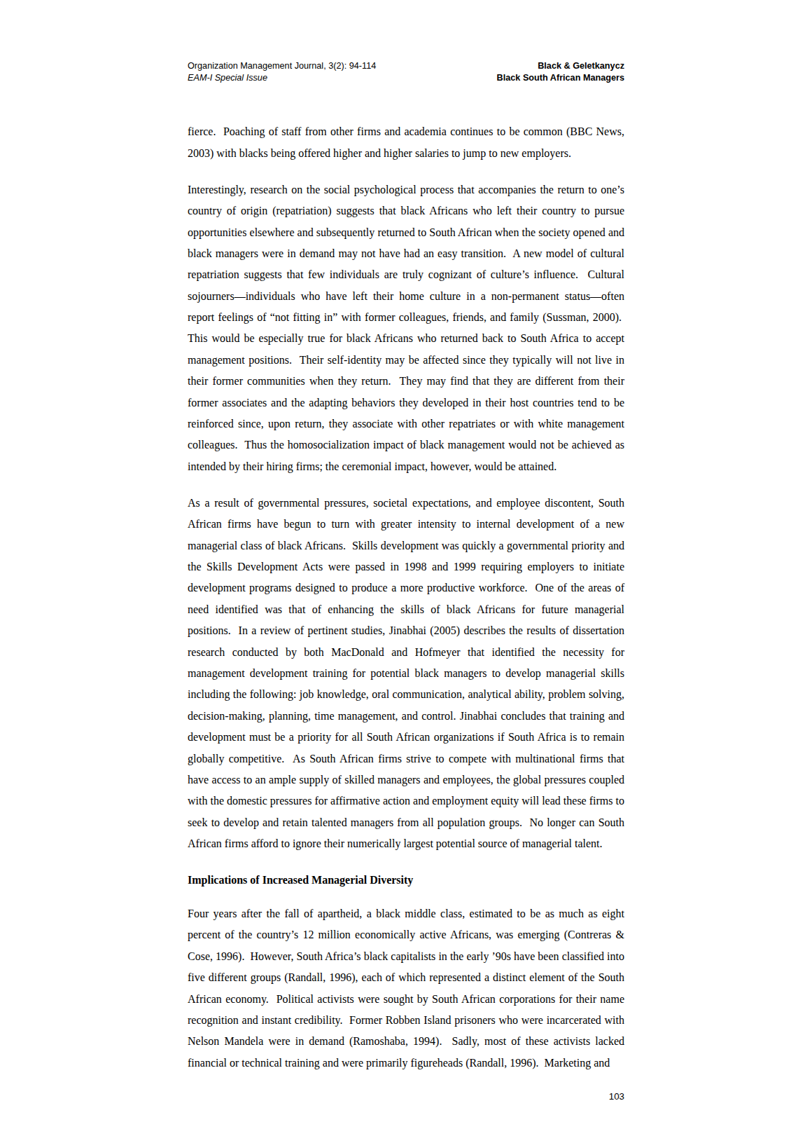Organization Management Journal, 3(2): 94-114
EAM-I Special Issue
Black & Geletkanycz
Black South African Managers
fierce. Poaching of staff from other firms and academia continues to be common (BBC News, 2003) with blacks being offered higher and higher salaries to jump to new employers.
Interestingly, research on the social psychological process that accompanies the return to one’s country of origin (repatriation) suggests that black Africans who left their country to pursue opportunities elsewhere and subsequently returned to South African when the society opened and black managers were in demand may not have had an easy transition. A new model of cultural repatriation suggests that few individuals are truly cognizant of culture’s influence. Cultural sojourners—individuals who have left their home culture in a non-permanent status—often report feelings of “not fitting in” with former colleagues, friends, and family (Sussman, 2000). This would be especially true for black Africans who returned back to South Africa to accept management positions. Their self-identity may be affected since they typically will not live in their former communities when they return. They may find that they are different from their former associates and the adapting behaviors they developed in their host countries tend to be reinforced since, upon return, they associate with other repatriates or with white management colleagues. Thus the homosocialization impact of black management would not be achieved as intended by their hiring firms; the ceremonial impact, however, would be attained.
As a result of governmental pressures, societal expectations, and employee discontent, South African firms have begun to turn with greater intensity to internal development of a new managerial class of black Africans. Skills development was quickly a governmental priority and the Skills Development Acts were passed in 1998 and 1999 requiring employers to initiate development programs designed to produce a more productive workforce. One of the areas of need identified was that of enhancing the skills of black Africans for future managerial positions. In a review of pertinent studies, Jinabhai (2005) describes the results of dissertation research conducted by both MacDonald and Hofmeyer that identified the necessity for management development training for potential black managers to develop managerial skills including the following: job knowledge, oral communication, analytical ability, problem solving, decision-making, planning, time management, and control. Jinabhai concludes that training and development must be a priority for all South African organizations if South Africa is to remain globally competitive. As South African firms strive to compete with multinational firms that have access to an ample supply of skilled managers and employees, the global pressures coupled with the domestic pressures for affirmative action and employment equity will lead these firms to seek to develop and retain talented managers from all population groups. No longer can South African firms afford to ignore their numerically largest potential source of managerial talent.
Implications of Increased Managerial Diversity
Four years after the fall of apartheid, a black middle class, estimated to be as much as eight percent of the country’s 12 million economically active Africans, was emerging (Contreras & Cose, 1996). However, South Africa’s black capitalists in the early ’90s have been classified into five different groups (Randall, 1996), each of which represented a distinct element of the South African economy. Political activists were sought by South African corporations for their name recognition and instant credibility. Former Robben Island prisoners who were incarcerated with Nelson Mandela were in demand (Ramoshaba, 1994). Sadly, most of these activists lacked financial or technical training and were primarily figureheads (Randall, 1996). Marketing and
103